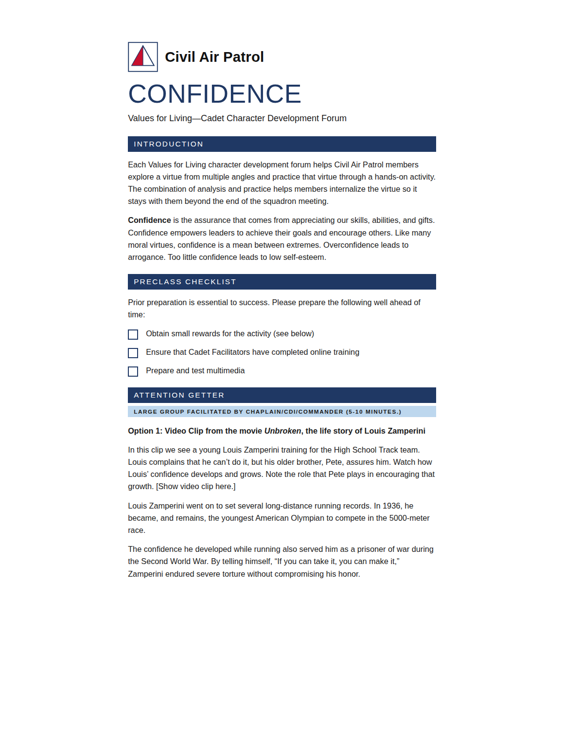Civil Air Patrol
CONFIDENCE
Values for Living—Cadet Character Development Forum
Introduction
Each Values for Living character development forum helps Civil Air Patrol members explore a virtue from multiple angles and practice that virtue through a hands-on activity. The combination of analysis and practice helps members internalize the virtue so it stays with them beyond the end of the squadron meeting.
Confidence is the assurance that comes from appreciating our skills, abilities, and gifts. Confidence empowers leaders to achieve their goals and encourage others. Like many moral virtues, confidence is a mean between extremes. Overconfidence leads to arrogance. Too little confidence leads to low self-esteem.
Preclass Checklist
Prior preparation is essential to success. Please prepare the following well ahead of time:
Obtain small rewards for the activity (see below)
Ensure that Cadet Facilitators have completed online training
Prepare and test multimedia
Attention Getter
Large Group Facilitated by Chaplain/CDI/Commander (5-10 minutes.)
Option 1: Video Clip from the movie Unbroken, the life story of Louis Zamperini
In this clip we see a young Louis Zamperini training for the High School Track team. Louis complains that he can’t do it, but his older brother, Pete, assures him. Watch how Louis’ confidence develops and grows. Note the role that Pete plays in encouraging that growth. [Show video clip here.]
Louis Zamperini went on to set several long-distance running records. In 1936, he became, and remains, the youngest American Olympian to compete in the 5000-meter race.
The confidence he developed while running also served him as a prisoner of war during the Second World War. By telling himself, “If you can take it, you can make it,” Zamperini endured severe torture without compromising his honor.